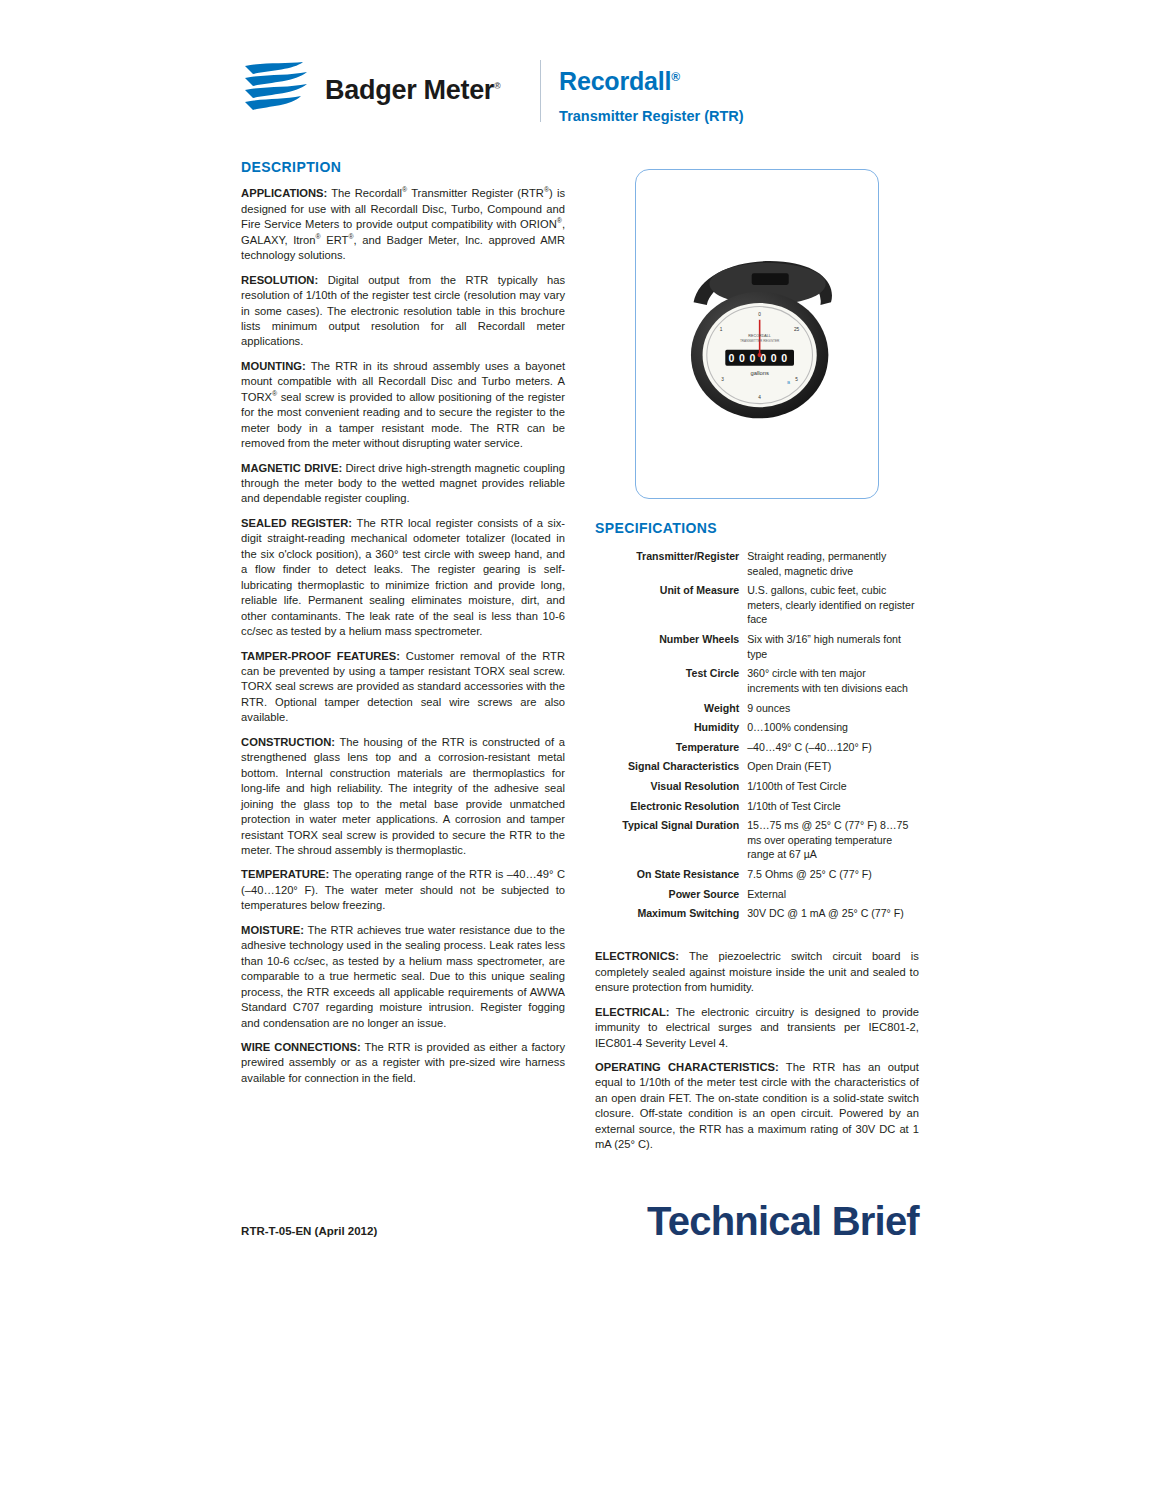Badger Meter®
Recordall®
Transmitter Register (RTR)
DESCRIPTION
APPLICATIONS: The Recordall® Transmitter Register (RTR®) is designed for use with all Recordall Disc, Turbo, Compound and Fire Service Meters to provide output compatibility with ORION®, GALAXY, Itron® ERT®, and Badger Meter, Inc. approved AMR technology solutions.
RESOLUTION: Digital output from the RTR typically has resolution of 1/10th of the register test circle (resolution may vary in some cases). The electronic resolution table in this brochure lists minimum output resolution for all Recordall meter applications.
MOUNTING: The RTR in its shroud assembly uses a bayonet mount compatible with all Recordall Disc and Turbo meters. A TORX® seal screw is provided to allow positioning of the register for the most convenient reading and to secure the register to the meter body in a tamper resistant mode. The RTR can be removed from the meter without disrupting water service.
MAGNETIC DRIVE: Direct drive high-strength magnetic coupling through the meter body to the wetted magnet provides reliable and dependable register coupling.
SEALED REGISTER: The RTR local register consists of a six-digit straight-reading mechanical odometer totalizer (located in the six o'clock position), a 360° test circle with sweep hand, and a flow finder to detect leaks. The register gearing is self-lubricating thermoplastic to minimize friction and provide long, reliable life. Permanent sealing eliminates moisture, dirt, and other contaminants. The leak rate of the seal is less than 10-6 cc/sec as tested by a helium mass spectrometer.
TAMPER-PROOF FEATURES: Customer removal of the RTR can be prevented by using a tamper resistant TORX seal screw. TORX seal screws are provided as standard accessories with the RTR. Optional tamper detection seal wire screws are also available.
CONSTRUCTION: The housing of the RTR is constructed of a strengthened glass lens top and a corrosion-resistant metal bottom. Internal construction materials are thermoplastics for long-life and high reliability. The integrity of the adhesive seal joining the glass top to the metal base provide unmatched protection in water meter applications. A corrosion and tamper resistant TORX seal screw is provided to secure the RTR to the meter. The shroud assembly is thermoplastic.
TEMPERATURE: The operating range of the RTR is –40…49° C (–40…120° F). The water meter should not be subjected to temperatures below freezing.
MOISTURE: The RTR achieves true water resistance due to the adhesive technology used in the sealing process. Leak rates less than 10-6 cc/sec, as tested by a helium mass spectrometer, are comparable to a true hermetic seal. Due to this unique sealing process, the RTR exceeds all applicable requirements of AWWA Standard C707 regarding moisture intrusion. Register fogging and condensation are no longer an issue.
WIRE CONNECTIONS: The RTR is provided as either a factory prewired assembly or as a register with pre-sized wire harness available for connection in the field.
SPECIFICATIONS
| Transmitter/Register | Straight reading, permanently sealed, magnetic drive |
| Unit of Measure | U.S. gallons, cubic feet, cubic meters, clearly identified on register face |
| Number Wheels | Six with 3/16” high numerals font type |
| Test Circle | 360° circle with ten major increments with ten divisions each |
| Weight | 9 ounces |
| Humidity | 0…100% condensing |
| Temperature | –40…49° C (–40…120° F) |
| Signal Characteristics | Open Drain (FET) |
| Visual Resolution | 1/100th of Test Circle |
| Electronic Resolution | 1/10th of Test Circle |
| Typical Signal Duration | 15…75 ms @ 25° C (77° F) 8…75 ms over operating temperature range at 67 µA |
| On State Resistance | 7.5 Ohms @ 25° C (77° F) |
| Power Source | External |
| Maximum Switching | 30V DC @ 1 mA @ 25° C (77° F) |
ELECTRONICS: The piezoelectric switch circuit board is completely sealed against moisture inside the unit and sealed to ensure protection from humidity.
ELECTRICAL: The electronic circuitry is designed to provide immunity to electrical surges and transients per IEC801-2, IEC801-4 Severity Level 4.
OPERATING CHARACTERISTICS: The RTR has an output equal to 1/10th of the meter test circle with the characteristics of an open drain FET. The on-state condition is a solid-state switch closure. Off-state condition is an open circuit. Powered by an external source, the RTR has a maximum rating of 30V DC at 1 mA (25° C).
RTR-T-05-EN (April 2012)
Technical Brief